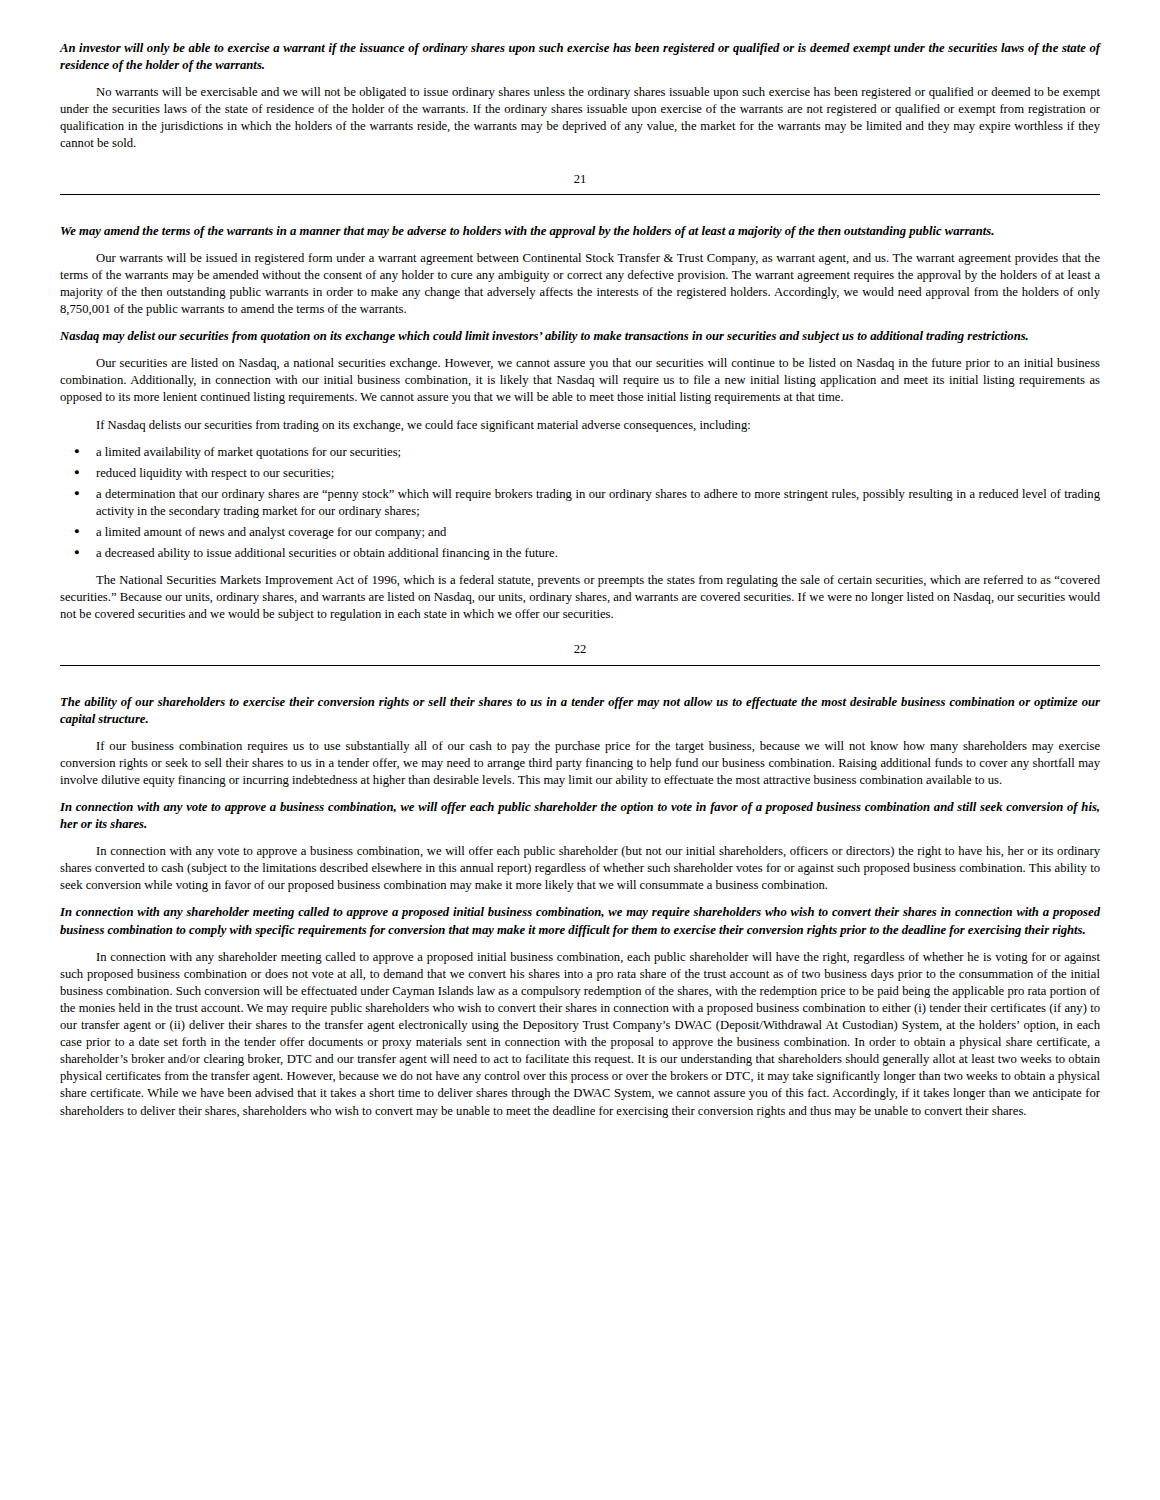An investor will only be able to exercise a warrant if the issuance of ordinary shares upon such exercise has been registered or qualified or is deemed exempt under the securities laws of the state of residence of the holder of the warrants.
No warrants will be exercisable and we will not be obligated to issue ordinary shares unless the ordinary shares issuable upon such exercise has been registered or qualified or deemed to be exempt under the securities laws of the state of residence of the holder of the warrants. If the ordinary shares issuable upon exercise of the warrants are not registered or qualified or exempt from registration or qualification in the jurisdictions in which the holders of the warrants reside, the warrants may be deprived of any value, the market for the warrants may be limited and they may expire worthless if they cannot be sold.
21
We may amend the terms of the warrants in a manner that may be adverse to holders with the approval by the holders of at least a majority of the then outstanding public warrants.
Our warrants will be issued in registered form under a warrant agreement between Continental Stock Transfer & Trust Company, as warrant agent, and us. The warrant agreement provides that the terms of the warrants may be amended without the consent of any holder to cure any ambiguity or correct any defective provision. The warrant agreement requires the approval by the holders of at least a majority of the then outstanding public warrants in order to make any change that adversely affects the interests of the registered holders. Accordingly, we would need approval from the holders of only 8,750,001 of the public warrants to amend the terms of the warrants.
Nasdaq may delist our securities from quotation on its exchange which could limit investors’ ability to make transactions in our securities and subject us to additional trading restrictions.
Our securities are listed on Nasdaq, a national securities exchange. However, we cannot assure you that our securities will continue to be listed on Nasdaq in the future prior to an initial business combination. Additionally, in connection with our initial business combination, it is likely that Nasdaq will require us to file a new initial listing application and meet its initial listing requirements as opposed to its more lenient continued listing requirements. We cannot assure you that we will be able to meet those initial listing requirements at that time.
If Nasdaq delists our securities from trading on its exchange, we could face significant material adverse consequences, including:
a limited availability of market quotations for our securities;
reduced liquidity with respect to our securities;
a determination that our ordinary shares are “penny stock” which will require brokers trading in our ordinary shares to adhere to more stringent rules, possibly resulting in a reduced level of trading activity in the secondary trading market for our ordinary shares;
a limited amount of news and analyst coverage for our company; and
a decreased ability to issue additional securities or obtain additional financing in the future.
The National Securities Markets Improvement Act of 1996, which is a federal statute, prevents or preempts the states from regulating the sale of certain securities, which are referred to as “covered securities.” Because our units, ordinary shares, and warrants are listed on Nasdaq, our units, ordinary shares, and warrants are covered securities. If we were no longer listed on Nasdaq, our securities would not be covered securities and we would be subject to regulation in each state in which we offer our securities.
22
The ability of our shareholders to exercise their conversion rights or sell their shares to us in a tender offer may not allow us to effectuate the most desirable business combination or optimize our capital structure.
If our business combination requires us to use substantially all of our cash to pay the purchase price for the target business, because we will not know how many shareholders may exercise conversion rights or seek to sell their shares to us in a tender offer, we may need to arrange third party financing to help fund our business combination. Raising additional funds to cover any shortfall may involve dilutive equity financing or incurring indebtedness at higher than desirable levels. This may limit our ability to effectuate the most attractive business combination available to us.
In connection with any vote to approve a business combination, we will offer each public shareholder the option to vote in favor of a proposed business combination and still seek conversion of his, her or its shares.
In connection with any vote to approve a business combination, we will offer each public shareholder (but not our initial shareholders, officers or directors) the right to have his, her or its ordinary shares converted to cash (subject to the limitations described elsewhere in this annual report) regardless of whether such shareholder votes for or against such proposed business combination. This ability to seek conversion while voting in favor of our proposed business combination may make it more likely that we will consummate a business combination.
In connection with any shareholder meeting called to approve a proposed initial business combination, we may require shareholders who wish to convert their shares in connection with a proposed business combination to comply with specific requirements for conversion that may make it more difficult for them to exercise their conversion rights prior to the deadline for exercising their rights.
In connection with any shareholder meeting called to approve a proposed initial business combination, each public shareholder will have the right, regardless of whether he is voting for or against such proposed business combination or does not vote at all, to demand that we convert his shares into a pro rata share of the trust account as of two business days prior to the consummation of the initial business combination. Such conversion will be effectuated under Cayman Islands law as a compulsory redemption of the shares, with the redemption price to be paid being the applicable pro rata portion of the monies held in the trust account. We may require public shareholders who wish to convert their shares in connection with a proposed business combination to either (i) tender their certificates (if any) to our transfer agent or (ii) deliver their shares to the transfer agent electronically using the Depository Trust Company’s DWAC (Deposit/Withdrawal At Custodian) System, at the holders’ option, in each case prior to a date set forth in the tender offer documents or proxy materials sent in connection with the proposal to approve the business combination. In order to obtain a physical share certificate, a shareholder’s broker and/or clearing broker, DTC and our transfer agent will need to act to facilitate this request. It is our understanding that shareholders should generally allot at least two weeks to obtain physical certificates from the transfer agent. However, because we do not have any control over this process or over the brokers or DTC, it may take significantly longer than two weeks to obtain a physical share certificate. While we have been advised that it takes a short time to deliver shares through the DWAC System, we cannot assure you of this fact. Accordingly, if it takes longer than we anticipate for shareholders to deliver their shares, shareholders who wish to convert may be unable to meet the deadline for exercising their conversion rights and thus may be unable to convert their shares.